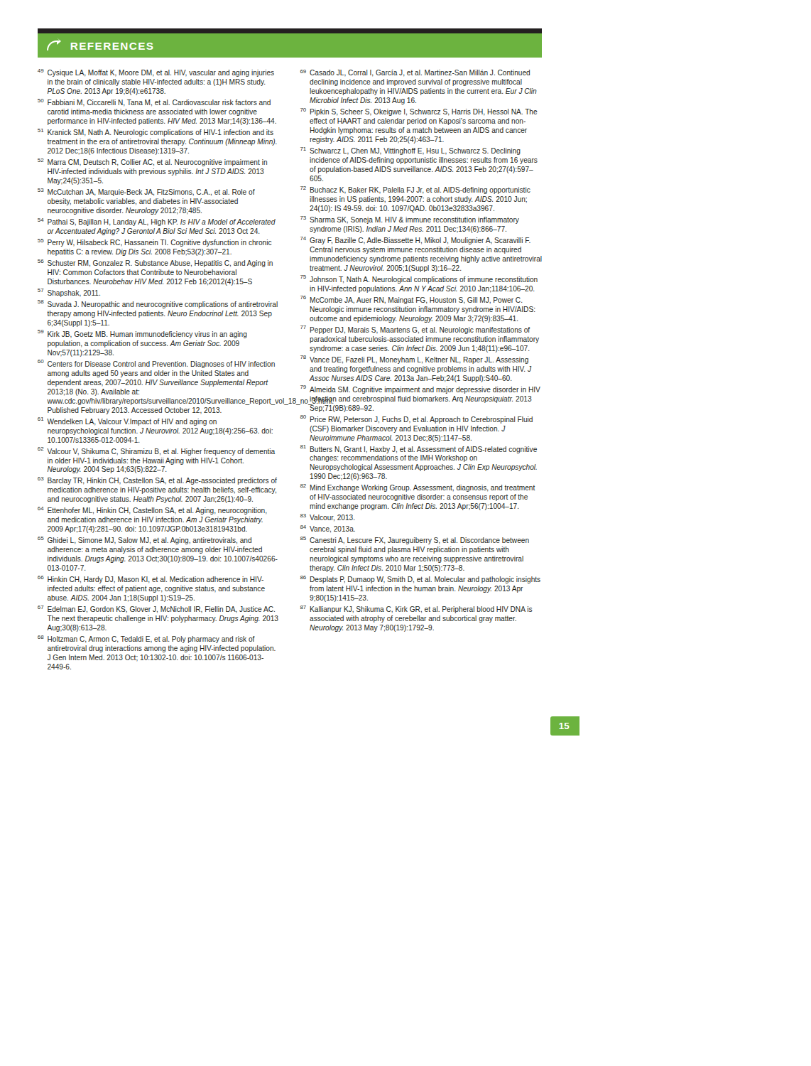References
Cysique LA, Moffat K, Moore DM, et al. HIV, vascular and aging injuries in the brain of clinically stable HIV-infected adults: a (1)H MRS study. PLoS One. 2013 Apr 19;8(4):e61738.
Fabbiani M, Ciccarelli N, Tana M, et al. Cardiovascular risk factors and carotid intima-media thickness are associated with lower cognitive performance in HIV-infected patients. HIV Med. 2013 Mar;14(3):136–44.
Kranick SM, Nath A. Neurologic complications of HIV-1 infection and its treatment in the era of antiretroviral therapy. Continuum (Minneap Minn). 2012 Dec;18(6 Infectious Disease):1319–37.
Marra CM, Deutsch R, Collier AC, et al. Neurocognitive impairment in HIV-infected individuals with previous syphilis. Int J STD AIDS. 2013 May;24(5):351–5.
McCutchan JA, Marquie-Beck JA, FitzSimons, C.A., et al. Role of obesity, metabolic variables, and diabetes in HIV-associated neurocognitive disorder. Neurology 2012;78;485.
Pathai S, Bajillan H, Landay AL, High KP. Is HIV a Model of Accelerated or Accentuated Aging? J Gerontol A Biol Sci Med Sci. 2013 Oct 24.
Perry W, Hilsabeck RC, Hassanein TI. Cognitive dysfunction in chronic hepatitis C: a review. Dig Dis Sci. 2008 Feb;53(2):307–21.
Schuster RM, Gonzalez R. Substance Abuse, Hepatitis C, and Aging in HIV: Common Cofactors that Contribute to Neurobehavioral Disturbances. Neurobehav HIV Med. 2012 Feb 16;2012(4):15–S
Shapshak, 2011.
Suvada J. Neuropathic and neurocognitive complications of antiretroviral therapy among HIV-infected patients. Neuro Endocrinol Lett. 2013 Sep 6;34(Suppl 1):5–11.
Kirk JB, Goetz MB. Human immunodeficiency virus in an aging population, a complication of success. Am Geriatr Soc. 2009 Nov;57(11):2129–38.
Centers for Disease Control and Prevention. Diagnoses of HIV infection among adults aged 50 years and older in the United States and dependent areas, 2007–2010. HIV Surveillance Supplemental Report 2013;18 (No. 3). Available at: www.cdc.gov/hiv/library/reports/surveillance/2010/Surveillance_Report_vol_18_no_3.html. Published February 2013. Accessed October 12, 2013.
Wendelken LA, Valcour V.Impact of HIV and aging on neuropsychological function. J Neurovirol. 2012 Aug;18(4):256–63. doi: 10.1007/s13365-012-0094-1.
Valcour V, Shikuma C, Shiramizu B, et al. Higher frequency of dementia in older HIV-1 individuals: the Hawaii Aging with HIV-1 Cohort. Neurology. 2004 Sep 14;63(5):822–7.
Barclay TR, Hinkin CH, Castellon SA, et al. Age-associated predictors of medication adherence in HIV-positive adults: health beliefs, self-efficacy, and neurocognitive status. Health Psychol. 2007 Jan;26(1):40–9.
Ettenhofer ML, Hinkin CH, Castellon SA, et al. Aging, neurocognition, and medication adherence in HIV infection. Am J Geriatr Psychiatry. 2009 Apr;17(4):281–90. doi: 10.1097/JGP.0b013e31819431bd.
Ghidei L, Simone MJ, Salow MJ, et al. Aging, antiretrovirals, and adherence: a meta analysis of adherence among older HIV-infected individuals. Drugs Aging. 2013 Oct;30(10):809–19. doi: 10.1007/s40266-013-0107-7.
Hinkin CH, Hardy DJ, Mason KI, et al. Medication adherence in HIV-infected adults: effect of patient age, cognitive status, and substance abuse. AIDS. 2004 Jan 1;18(Suppl 1):S19–25.
Edelman EJ, Gordon KS, Glover J, McNicholl IR, Fiellin DA, Justice AC. The next therapeutic challenge in HIV: polypharmacy. Drugs Aging. 2013 Aug;30(8):613–28.
Holtzman C, Armon C, Tedaldi E, et al. Poly pharmacy and risk of antiretroviral drug interactions among the aging HIV-infected population. J Gen Intern Med. 2013 Oct; 10:1302-10. doi: 10.1007/s 11606-013-2449-6.
Casado JL, Corral I, García J, et al. Martinez-San Millán J. Continued declining incidence and improved survival of progressive multifocal leukoencephalopathy in HIV/AIDS patients in the current era. Eur J Clin Microbiol Infect Dis. 2013 Aug 16.
Pipkin S, Scheer S, Okeigwe I, Schwarcz S, Harris DH, Hessol NA. The effect of HAART and calendar period on Kaposi’s sarcoma and non-Hodgkin lymphoma: results of a match between an AIDS and cancer registry. AIDS. 2011 Feb 20;25(4):463–71.
Schwarcz L, Chen MJ, Vittinghoff E, Hsu L, Schwarcz S. Declining incidence of AIDS-defining opportunistic illnesses: results from 16 years of population-based AIDS surveillance. AIDS. 2013 Feb 20;27(4):597–605.
Buchacz K, Baker RK, Palella FJ Jr, et al. AIDS-defining opportunistic illnesses in US patients, 1994-2007: a cohort study. AIDS. 2010 Jun; 24(10): IS 49-59. doi: 10. 1097/QAD. 0b013e32833a3967.
Sharma SK, Soneja M. HIV & immune reconstitution inflammatory syndrome (IRIS). Indian J Med Res. 2011 Dec;134(6):866–77.
Gray F, Bazille C, Adle-Biassette H, Mikol J, Moulignier A, Scaravilli F. Central nervous system immune reconstitution disease in acquired immunodeficiency syndrome patients receiving highly active antiretroviral treatment. J Neurovirol. 2005;1(Suppl 3):16–22.
Johnson T, Nath A. Neurological complications of immune reconstitution in HIV-infected populations. Ann N Y Acad Sci. 2010 Jan;1184:106–20.
McCombe JA, Auer RN, Maingat FG, Houston S, Gill MJ, Power C. Neurologic immune reconstitution inflammatory syndrome in HIV/AIDS: outcome and epidemiology. Neurology. 2009 Mar 3;72(9):835–41.
Pepper DJ, Marais S, Maartens G, et al. Neurologic manifestations of paradoxical tuberculosis-associated immune reconstitution inflammatory syndrome: a case series. Clin Infect Dis. 2009 Jun 1;48(11):e96–107.
Vance DE, Fazeli PL, Moneyham L, Keltner NL, Raper JL. Assessing and treating forgetfulness and cognitive problems in adults with HIV. J Assoc Nurses AIDS Care. 2013a Jan–Feb;24(1 Suppl):S40–60.
Almeida SM. Cognitive impairment and major depressive disorder in HIV infection and cerebrospinal fluid biomarkers. Arq Neuropsiquiatr. 2013 Sep;71(9B):689–92.
Price RW, Peterson J, Fuchs D, et al. Approach to Cerebrospinal Fluid (CSF) Biomarker Discovery and Evaluation in HIV Infection. J Neuroimmune Pharmacol. 2013 Dec;8(5):1147–58.
Butters N, Grant I, Haxby J, et al. Assessment of AIDS-related cognitive changes: recommendations of the IMH Workshop on Neuropsychological Assessment Approaches. J Clin Exp Neuropsychol. 1990 Dec;12(6):963–78.
Mind Exchange Working Group. Assessment, diagnosis, and treatment of HIV-associated neurocognitive disorder: a consensus report of the mind exchange program. Clin Infect Dis. 2013 Apr;56(7):1004–17.
Valcour, 2013.
Vance, 2013a.
Canestri A, Lescure FX, Jaureguiberry S, et al. Discordance between cerebral spinal fluid and plasma HIV replication in patients with neurological symptoms who are receiving suppressive antiretroviral therapy. Clin Infect Dis. 2010 Mar 1;50(5):773–8.
Desplats P, Dumaop W, Smith D, et al. Molecular and pathologic insights from latent HIV-1 infection in the human brain. Neurology. 2013 Apr 9;80(15):1415–23.
Kallianpur KJ, Shikuma C, Kirk GR, et al. Peripheral blood HIV DNA is associated with atrophy of cerebellar and subcortical gray matter. Neurology. 2013 May 7;80(19):1792–9.
15